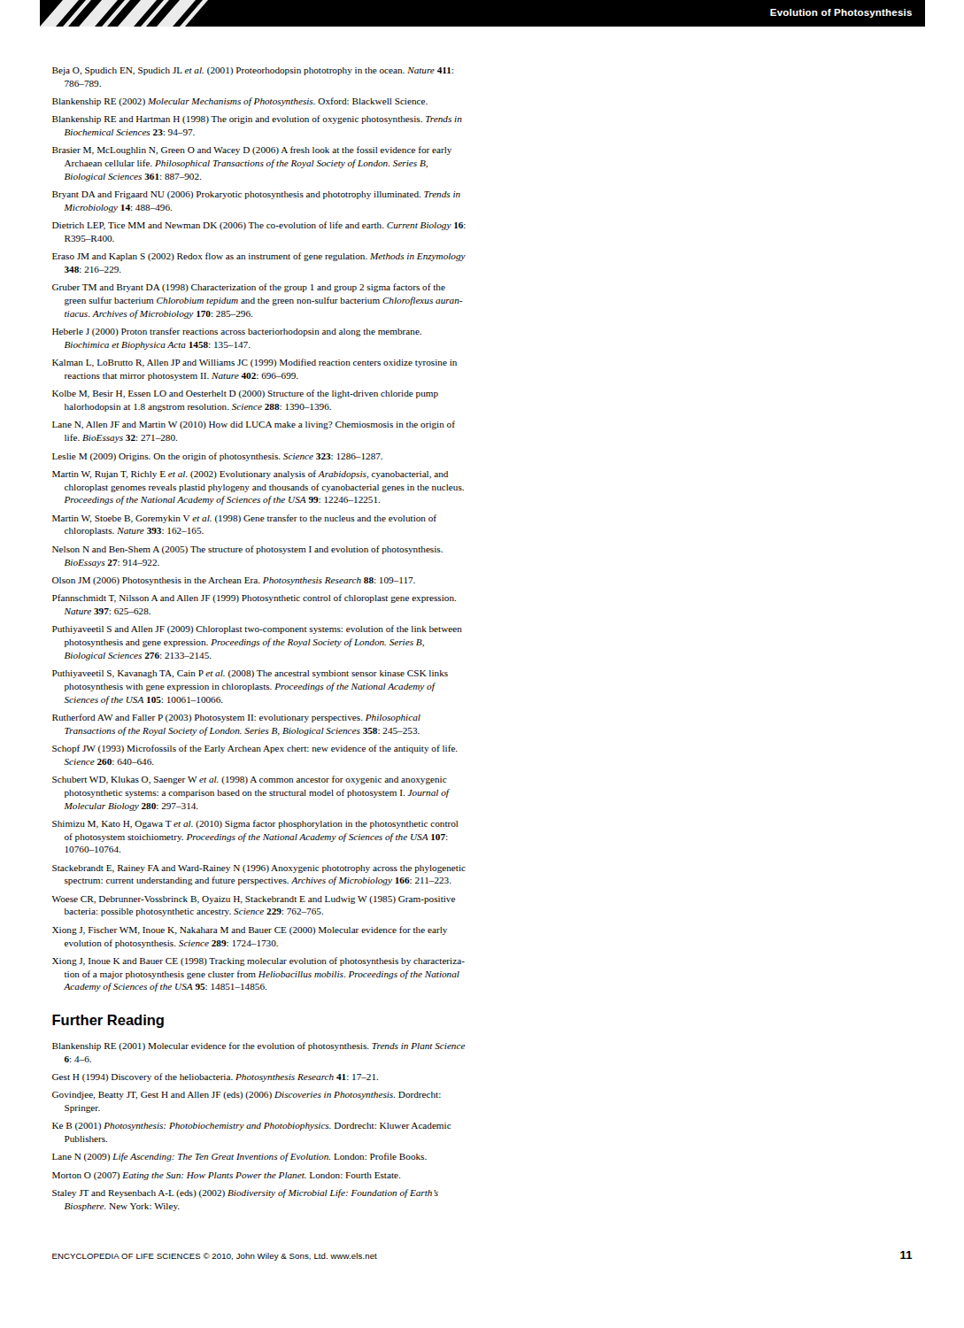Evolution of Photosynthesis
Beja O, Spudich EN, Spudich JL et al. (2001) Proteorhodopsin phototrophy in the ocean. Nature 411: 786–789.
Blankenship RE (2002) Molecular Mechanisms of Photosynthesis. Oxford: Blackwell Science.
Blankenship RE and Hartman H (1998) The origin and evolution of oxygenic photosynthesis. Trends in Biochemical Sciences 23: 94–97.
Brasier M, McLoughlin N, Green O and Wacey D (2006) A fresh look at the fossil evidence for early Archaean cellular life. Philosophical Transactions of the Royal Society of London. Series B, Biological Sciences 361: 887–902.
Bryant DA and Frigaard NU (2006) Prokaryotic photosynthesis and phototrophy illuminated. Trends in Microbiology 14: 488–496.
Dietrich LEP, Tice MM and Newman DK (2006) The co-evolution of life and earth. Current Biology 16: R395–R400.
Eraso JM and Kaplan S (2002) Redox flow as an instrument of gene regulation. Methods in Enzymology 348: 216–229.
Gruber TM and Bryant DA (1998) Characterization of the group 1 and group 2 sigma factors of the green sulfur bacterium Chlorobium tepidum and the green non-sulfur bacterium Chloroflexus aurantiacus. Archives of Microbiology 170: 285–296.
Heberle J (2000) Proton transfer reactions across bacteriorhodopsin and along the membrane. Biochimica et Biophysica Acta 1458: 135–147.
Kalman L, LoBrutto R, Allen JP and Williams JC (1999) Modified reaction centers oxidize tyrosine in reactions that mirror photosystem II. Nature 402: 696–699.
Kolbe M, Besir H, Essen LO and Oesterhelt D (2000) Structure of the light-driven chloride pump halorhodopsin at 1.8 angstrom resolution. Science 288: 1390–1396.
Lane N, Allen JF and Martin W (2010) How did LUCA make a living? Chemiosmosis in the origin of life. BioEssays 32: 271–280.
Leslie M (2009) Origins. On the origin of photosynthesis. Science 323: 1286–1287.
Martin W, Rujan T, Richly E et al. (2002) Evolutionary analysis of Arabidopsis, cyanobacterial, and chloroplast genomes reveals plastid phylogeny and thousands of cyanobacterial genes in the nucleus. Proceedings of the National Academy of Sciences of the USA 99: 12246–12251.
Martin W, Stoebe B, Goremykin V et al. (1998) Gene transfer to the nucleus and the evolution of chloroplasts. Nature 393: 162–165.
Nelson N and Ben-Shem A (2005) The structure of photosystem I and evolution of photosynthesis. BioEssays 27: 914–922.
Olson JM (2006) Photosynthesis in the Archean Era. Photosynthesis Research 88: 109–117.
Pfannschmidt T, Nilsson A and Allen JF (1999) Photosynthetic control of chloroplast gene expression. Nature 397: 625–628.
Puthiyaveetil S and Allen JF (2009) Chloroplast two-component systems: evolution of the link between photosynthesis and gene expression. Proceedings of the Royal Society of London. Series B, Biological Sciences 276: 2133–2145.
Puthiyaveetil S, Kavanagh TA, Cain P et al. (2008) The ancestral symbiont sensor kinase CSK links photosynthesis with gene expression in chloroplasts. Proceedings of the National Academy of Sciences of the USA 105: 10061–10066.
Rutherford AW and Faller P (2003) Photosystem II: evolutionary perspectives. Philosophical Transactions of the Royal Society of London. Series B, Biological Sciences 358: 245–253.
Schopf JW (1993) Microfossils of the Early Archean Apex chert: new evidence of the antiquity of life. Science 260: 640–646.
Schubert WD, Klukas O, Saenger W et al. (1998) A common ancestor for oxygenic and anoxygenic photosynthetic systems: a comparison based on the structural model of photosystem I. Journal of Molecular Biology 280: 297–314.
Shimizu M, Kato H, Ogawa T et al. (2010) Sigma factor phosphorylation in the photosynthetic control of photosystem stoichiometry. Proceedings of the National Academy of Sciences of the USA 107: 10760–10764.
Stackebrandt E, Rainey FA and Ward-Rainey N (1996) Anoxygenic phototrophy across the phylogenetic spectrum: current understanding and future perspectives. Archives of Microbiology 166: 211–223.
Woese CR, Debrunner-Vossbrinck B, Oyaizu H, Stackebrandt E and Ludwig W (1985) Gram-positive bacteria: possible photosynthetic ancestry. Science 229: 762–765.
Xiong J, Fischer WM, Inoue K, Nakahara M and Bauer CE (2000) Molecular evidence for the early evolution of photosynthesis. Science 289: 1724–1730.
Xiong J, Inoue K and Bauer CE (1998) Tracking molecular evolution of photosynthesis by characterization of a major photosynthesis gene cluster from Heliobacillus mobilis. Proceedings of the National Academy of Sciences of the USA 95: 14851–14856.
Further Reading
Blankenship RE (2001) Molecular evidence for the evolution of photosynthesis. Trends in Plant Science 6: 4–6.
Gest H (1994) Discovery of the heliobacteria. Photosynthesis Research 41: 17–21.
Govindjee, Beatty JT, Gest H and Allen JF (eds) (2006) Discoveries in Photosynthesis. Dordrecht: Springer.
Ke B (2001) Photosynthesis: Photobiochemistry and Photobiophysics. Dordrecht: Kluwer Academic Publishers.
Lane N (2009) Life Ascending: The Ten Great Inventions of Evolution. London: Profile Books.
Morton O (2007) Eating the Sun: How Plants Power the Planet. London: Fourth Estate.
Staley JT and Reysenbach A-L (eds) (2002) Biodiversity of Microbial Life: Foundation of Earth’s Biosphere. New York: Wiley.
ENCYCLOPEDIA OF LIFE SCIENCES © 2010, John Wiley & Sons, Ltd. www.els.net 11